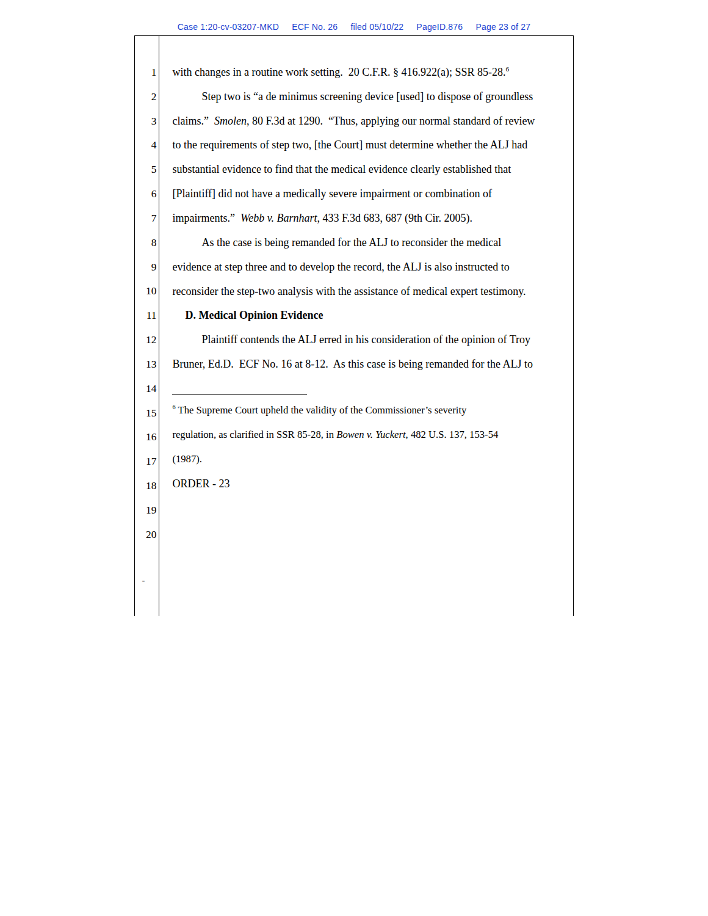Case 1:20-cv-03207-MKD ECF No. 26 filed 05/10/22 PageID.876 Page 23 of 27
1
2
3
4
5
6
7
8
9
10
11
12
13
14
15
16
17
18
19
20
with changes in a routine work setting. 20 C.F.R. § 416.922(a); SSR 85-28.6
Step two is “a de minimus screening device [used] to dispose of groundless
claims.” Smolen, 80 F.3d at 1290. “Thus, applying our normal standard of review
to the requirements of step two, [the Court] must determine whether the ALJ had
substantial evidence to find that the medical evidence clearly established that
[Plaintiff] did not have a medically severe impairment or combination of
impairments.” Webb v. Barnhart, 433 F.3d 683, 687 (9th Cir. 2005).
As the case is being remanded for the ALJ to reconsider the medical
evidence at step three and to develop the record, the ALJ is also instructed to
reconsider the step-two analysis with the assistance of medical expert testimony.
D. Medical Opinion Evidence
Plaintiff contends the ALJ erred in his consideration of the opinion of Troy
Bruner, Ed.D. ECF No. 16 at 8-12. As this case is being remanded for the ALJ to
6 The Supreme Court upheld the validity of the Commissioner’s severity
regulation, as clarified in SSR 85-28, in Bowen v. Yuckert, 482 U.S. 137, 153-54
(1987).
ORDER - 23
-